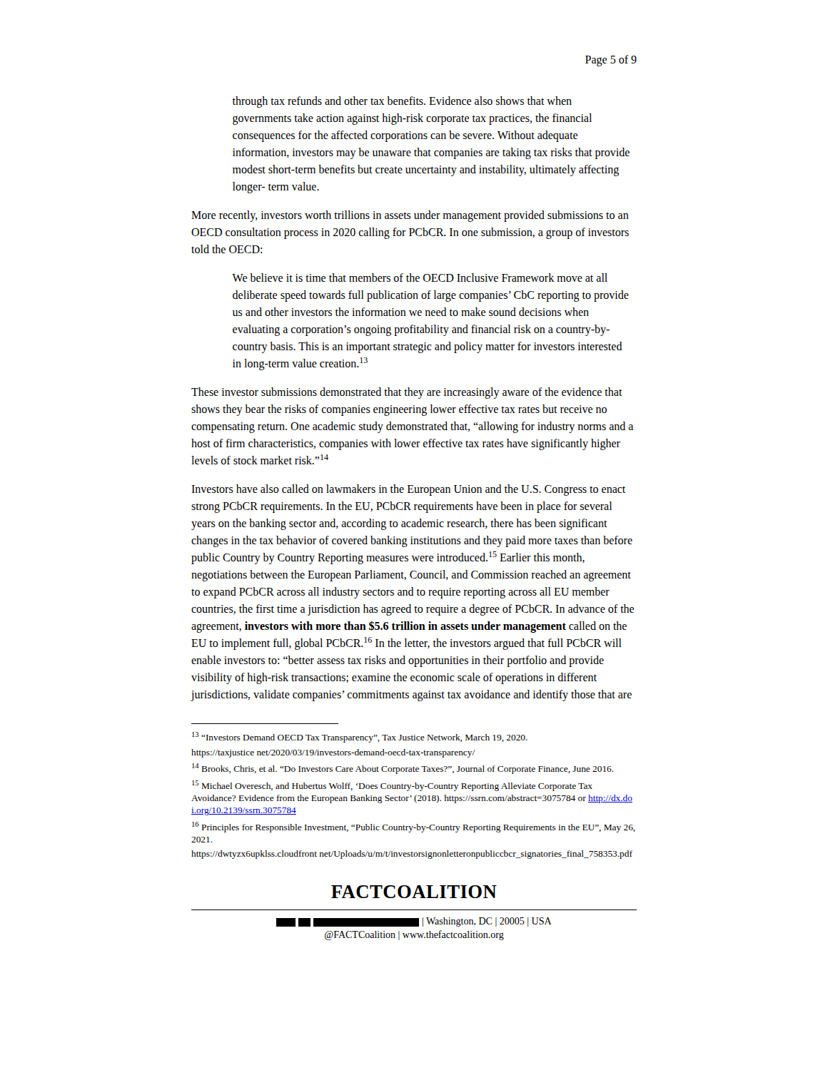Page 5 of 9
through tax refunds and other tax benefits. Evidence also shows that when governments take action against high-risk corporate tax practices, the financial consequences for the affected corporations can be severe. Without adequate information, investors may be unaware that companies are taking tax risks that provide modest short-term benefits but create uncertainty and instability, ultimately affecting longer- term value.
More recently, investors worth trillions in assets under management provided submissions to an OECD consultation process in 2020 calling for PCbCR. In one submission, a group of investors told the OECD:
We believe it is time that members of the OECD Inclusive Framework move at all deliberate speed towards full publication of large companies’ CbC reporting to provide us and other investors the information we need to make sound decisions when evaluating a corporation’s ongoing profitability and financial risk on a country-by-country basis. This is an important strategic and policy matter for investors interested in long-term value creation.13
These investor submissions demonstrated that they are increasingly aware of the evidence that shows they bear the risks of companies engineering lower effective tax rates but receive no compensating return. One academic study demonstrated that, “allowing for industry norms and a host of firm characteristics, companies with lower effective tax rates have significantly higher levels of stock market risk.”14
Investors have also called on lawmakers in the European Union and the U.S. Congress to enact strong PCbCR requirements. In the EU, PCbCR requirements have been in place for several years on the banking sector and, according to academic research, there has been significant changes in the tax behavior of covered banking institutions and they paid more taxes than before public Country by Country Reporting measures were introduced.15 Earlier this month, negotiations between the European Parliament, Council, and Commission reached an agreement to expand PCbCR across all industry sectors and to require reporting across all EU member countries, the first time a jurisdiction has agreed to require a degree of PCbCR. In advance of the agreement, investors with more than $5.6 trillion in assets under management called on the EU to implement full, global PCbCR.16 In the letter, the investors argued that full PCbCR will enable investors to: “better assess tax risks and opportunities in their portfolio and provide visibility of high-risk transactions; examine the economic scale of operations in different jurisdictions, validate companies’ commitments against tax avoidance and identify those that are
13 “Investors Demand OECD Tax Transparency”, Tax Justice Network, March 19, 2020.
https://taxjustice net/2020/03/19/investors-demand-oecd-tax-transparency/
14 Brooks, Chris, et al. “Do Investors Care About Corporate Taxes?”, Journal of Corporate Finance, June 2016.
15 Michael Overesch, and Hubertus Wolff, ‘Does Country-by-Country Reporting Alleviate Corporate Tax Avoidance? Evidence from the European Banking Sector’ (2018). https://ssrn.com/abstract=3075784 or http://dx.doi.org/10.2139/ssrn.3075784
16 Principles for Responsible Investment, “Public Country-by-Country Reporting Requirements in the EU”, May 26, 2021.
https://dwtyzx6upklss.cloudfront net/Uploads/u/m/t/investorsignonletteronpubliccbcr_signatories_final_758353.pdf
FACTCOALITION
| Washington, DC | 20005 | USA
@FACTCoalition | www.thefactcoalition.org